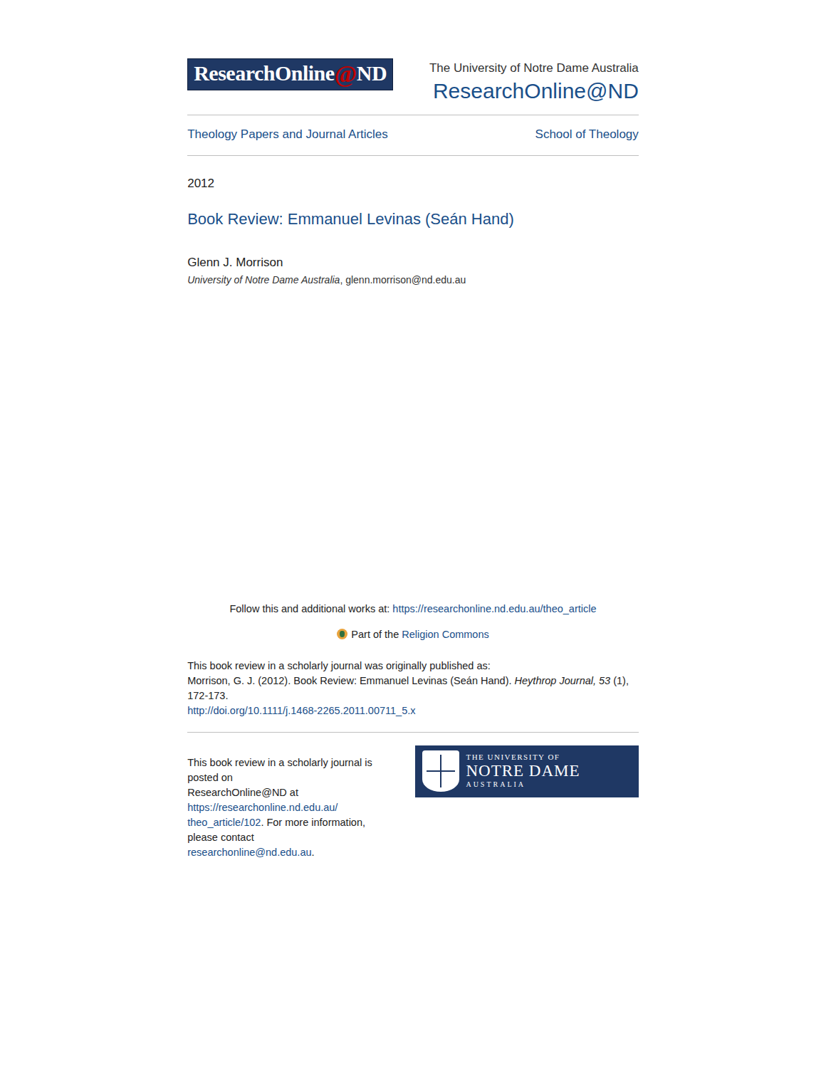ResearchOnline@ND
The University of Notre Dame Australia
ResearchOnline@ND
Theology Papers and Journal Articles
School of Theology
2012
Book Review: Emmanuel Levinas (Seán Hand)
Glenn J. Morrison
University of Notre Dame Australia, glenn.morrison@nd.edu.au
Follow this and additional works at: https://researchonline.nd.edu.au/theo_article
Part of the Religion Commons
This book review in a scholarly journal was originally published as:
Morrison, G. J. (2012). Book Review: Emmanuel Levinas (Seán Hand). Heythrop Journal, 53 (1), 172-173.
http://doi.org/10.1111/j.1468-2265.2011.00711_5.x
This book review in a scholarly journal is posted on
ResearchOnline@ND at https://researchonline.nd.edu.au/
theo_article/102. For more information, please contact
researchonline@nd.edu.au.
THE UNIVERSITY OF NOTRE DAME AUSTRALIA